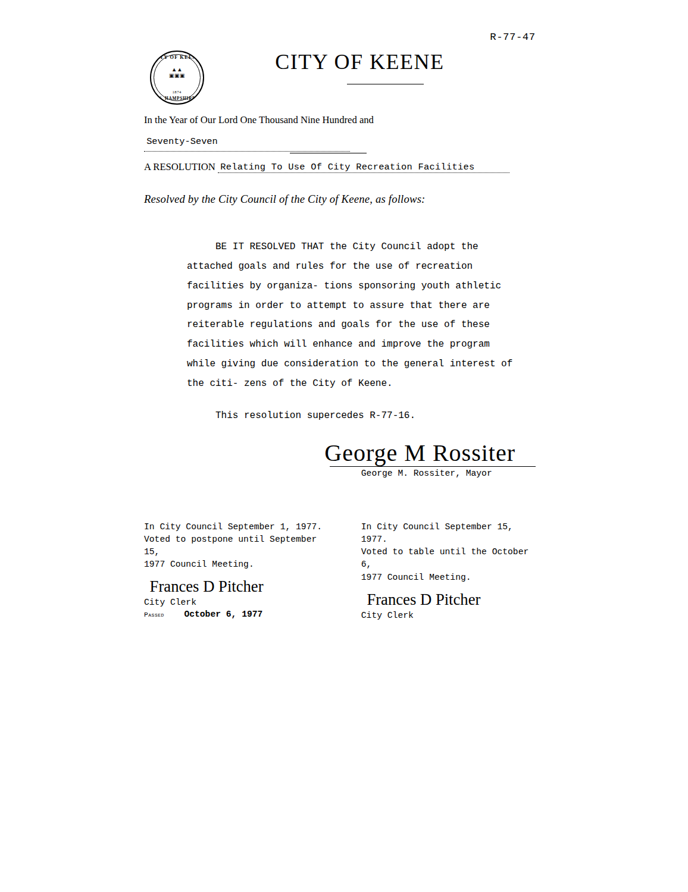R‑77‑47
CITY OF KEENE
▲▲
▣▣▣
1874
N. HAMPSHIRE
CITY OF KEENE
In the Year of Our Lord One Thousand Nine Hundred and Seventy-Seven
A RESOLUTION Relating To Use Of City Recreation Facilities
Resolved by the City Council of the City of Keene, as follows:
BE IT RESOLVED THAT the City Council adopt the attached goals and rules for the use of recreation facilities by organiza- tions sponsoring youth athletic programs in order to attempt to assure that there are reiterable regulations and goals for the use of these facilities which will enhance and improve the program while giving due consideration to the general interest of the citi- zens of the City of Keene.
This resolution supercedes R-77-16.
George M Rossiter
George M. Rossiter, Mayor
In City Council September 1, 1977.
Voted to postpone until September 15,
1977 Council Meeting.
Frances D Pitcher
City Clerk
In City Council September 15, 1977.
Voted to table until the October 6,
1977 Council Meeting.
Frances D Pitcher
City Clerk
Passed October 6, 1977